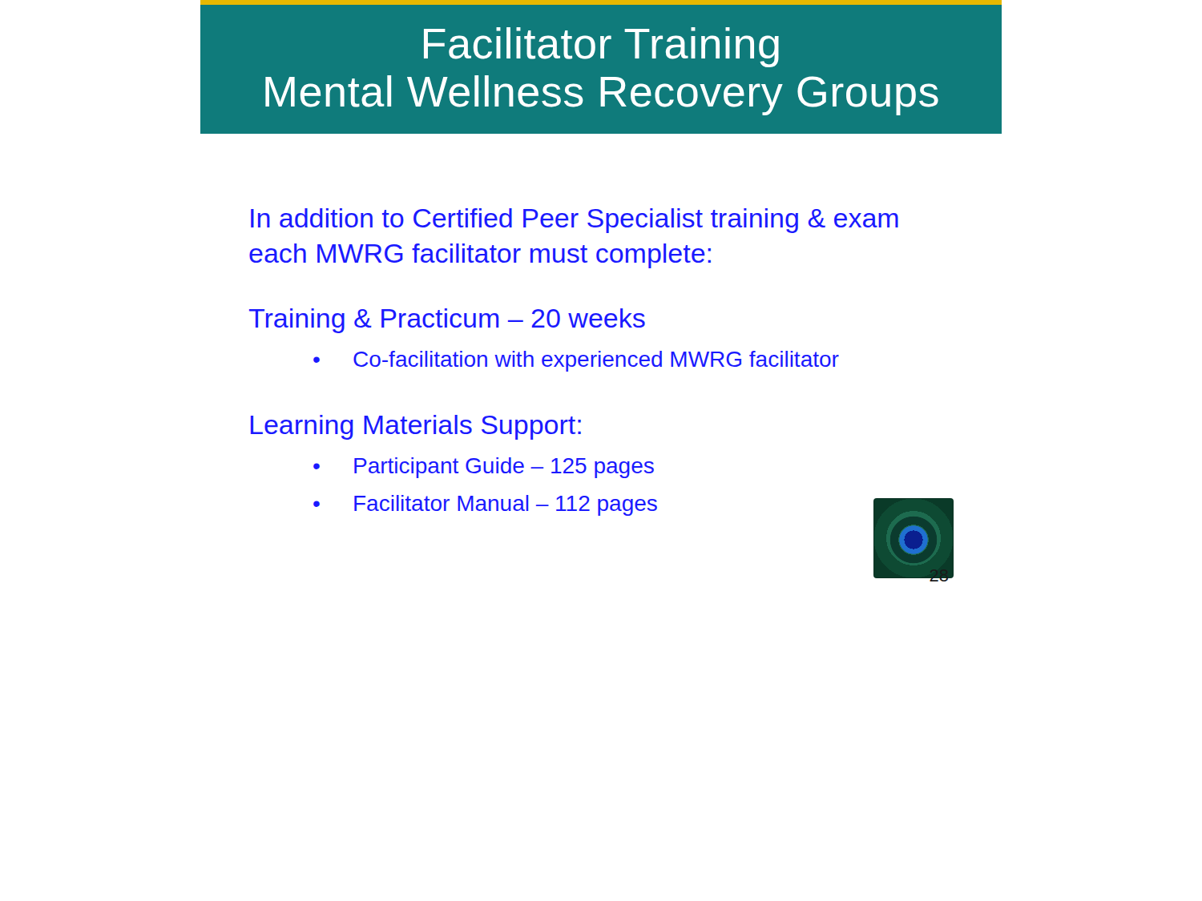Facilitator Training
Mental Wellness Recovery Groups
In addition to Certified Peer Specialist training & exam each MWRG facilitator must complete:
Training & Practicum – 20 weeks
Co-facilitation with experienced MWRG facilitator
Learning Materials Support:
Participant Guide – 125 pages
Facilitator Manual – 112 pages
28